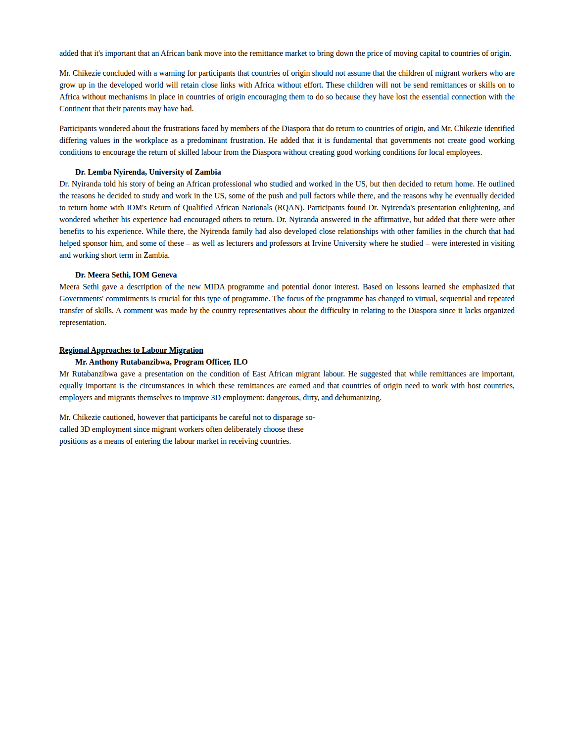added that it's important that an African bank move into the remittance market to bring down the price of moving capital to countries of origin.
Mr. Chikezie concluded with a warning for participants that countries of origin should not assume that the children of migrant workers who are grow up in the developed world will retain close links with Africa without effort. These children will not be send remittances or skills on to Africa without mechanisms in place in countries of origin encouraging them to do so because they have lost the essential connection with the Continent that their parents may have had.
Participants wondered about the frustrations faced by members of the Diaspora that do return to countries of origin, and Mr. Chikezie identified differing values in the workplace as a predominant frustration. He added that it is fundamental that governments not create good working conditions to encourage the return of skilled labour from the Diaspora without creating good working conditions for local employees.
Dr. Lemba Nyirenda, University of Zambia
Dr. Nyiranda told his story of being an African professional who studied and worked in the US, but then decided to return home. He outlined the reasons he decided to study and work in the US, some of the push and pull factors while there, and the reasons why he eventually decided to return home with IOM's Return of Qualified African Nationals (RQAN). Participants found Dr. Nyirenda's presentation enlightening, and wondered whether his experience had encouraged others to return. Dr. Nyiranda answered in the affirmative, but added that there were other benefits to his experience. While there, the Nyirenda family had also developed close relationships with other families in the church that had helped sponsor him, and some of these – as well as lecturers and professors at Irvine University where he studied – were interested in visiting and working short term in Zambia.
Dr. Meera Sethi, IOM Geneva
Meera Sethi gave a description of the new MIDA programme and potential donor interest. Based on lessons learned she emphasized that Governments' commitments is crucial for this type of programme. The focus of the programme has changed to virtual, sequential and repeated transfer of skills. A comment was made by the country representatives about the difficulty in relating to the Diaspora since it lacks organized representation.
Regional Approaches to Labour Migration
Mr. Anthony Rutabanzibwa, Program Officer, ILO
Mr Rutabanzibwa gave a presentation on the condition of East African migrant labour. He suggested that while remittances are important, equally important is the circumstances in which these remittances are earned and that countries of origin need to work with host countries, employers and migrants themselves to improve 3D employment: dangerous, dirty, and dehumanizing.
Mr. Chikezie cautioned, however that participants be careful not to disparage so-
called 3D employment since migrant workers often deliberately choose these
positions as a means of entering the labour market in receiving countries.